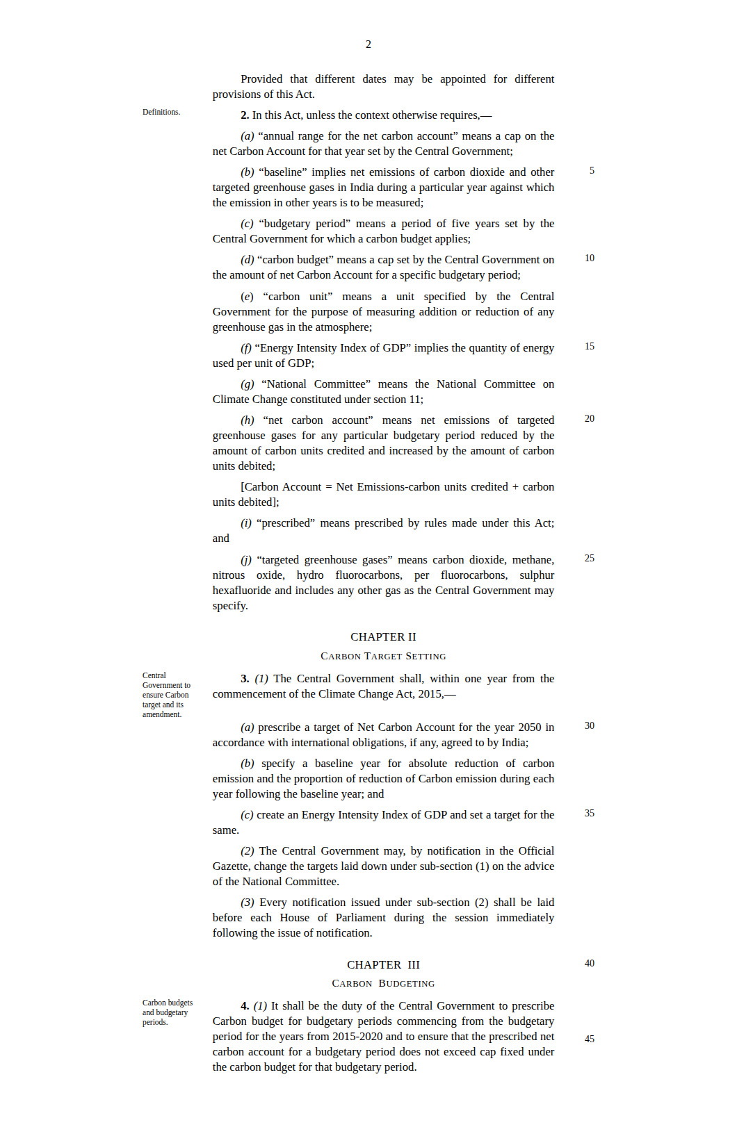2
Provided that different dates may be appointed for different provisions of this Act.
Definitions.
2. In this Act, unless the context otherwise requires,—
(a) “annual range for the net carbon account” means a cap on the net Carbon Account for that year set by the Central Government;
(b) “baseline” implies net emissions of carbon dioxide and other targeted greenhouse gases in India during a particular year against which the emission in other years is to be measured;
5
(c) “budgetary period” means a period of five years set by the Central Government for which a carbon budget applies;
(d) “carbon budget” means a cap set by the Central Government on the amount of net Carbon Account for a specific budgetary period;
10
(e) “carbon unit” means a unit specified by the Central Government for the purpose of measuring addition or reduction of any greenhouse gas in the atmosphere;
(f) “Energy Intensity Index of GDP” implies the quantity of energy used per unit of GDP;
15
(g) “National Committee” means the National Committee on Climate Change constituted under section 11;
(h) “net carbon account” means net emissions of targeted greenhouse gases for any particular budgetary period reduced by the amount of carbon units credited and increased by the amount of carbon units debited;
20
[Carbon Account = Net Emissions-carbon units credited + carbon units debited];
(i) “prescribed” means prescribed by rules made under this Act; and
(j) “targeted greenhouse gases” means carbon dioxide, methane, nitrous oxide, hydro fluorocarbons, per fluorocarbons, sulphur hexafluoride and includes any other gas as the Central Government may specify.
25
CHAPTER II
CARBON TARGET SETTING
Central Government to ensure Carbon target and its amendment.
3. (1) The Central Government shall, within one year from the commencement of the Climate Change Act, 2015,—
(a) prescribe a target of Net Carbon Account for the year 2050 in accordance with international obligations, if any, agreed to by India;
30
(b) specify a baseline year for absolute reduction of carbon emission and the proportion of reduction of Carbon emission during each year following the baseline year; and
(c) create an Energy Intensity Index of GDP and set a target for the same.
35
(2) The Central Government may, by notification in the Official Gazette, change the targets laid down under sub-section (1) on the advice of the National Committee.
(3) Every notification issued under sub-section (2) shall be laid before each House of Parliament during the session immediately following the issue of notification.
CHAPTER III
CARBON BUDGETING
40
Carbon budgets and budgetary periods.
4. (1) It shall be the duty of the Central Government to prescribe Carbon budget for budgetary periods commencing from the budgetary period for the years from 2015-2020 and to ensure that the prescribed net carbon account for a budgetary period does not exceed cap fixed under the carbon budget for that budgetary period.
45